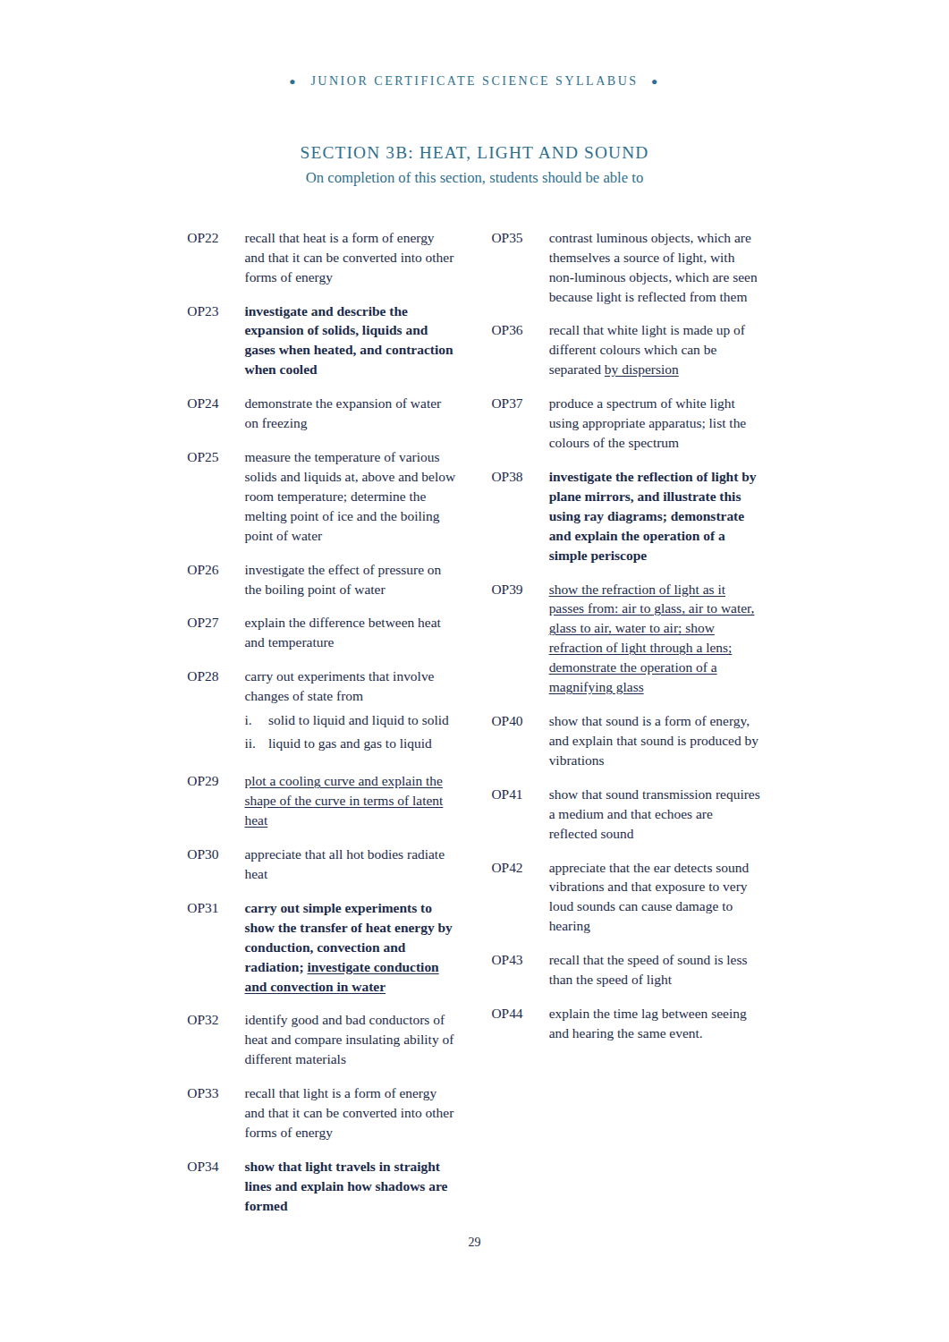●Junior Certificate Science Syllabus●
SECTION 3B: HEAT, LIGHT AND SOUND
On completion of this section, students should be able to
OP22
recall that heat is a form of energy and that it can be converted into other forms of energy
OP23
investigate and describe the expansion of solids, liquids and gases when heated, and contraction when cooled
OP24
demonstrate the expansion of water on freezing
OP25
measure the temperature of various solids and liquids at, above and below room temperature; determine the melting point of ice and the boiling point of water
OP26
investigate the effect of pressure on the boiling point of water
OP27
explain the difference between heat and temperature
OP28
carry out experiments that involve changes of state from
i. solid to liquid and liquid to solid
ii. liquid to gas and gas to liquid
OP29
plot a cooling curve and explain the shape of the curve in terms of latent heat
OP30
appreciate that all hot bodies radiate heat
OP31
carry out simple experiments to show the transfer of heat energy by conduction, convection and radiation; investigate conduction and convection in water
OP32
identify good and bad conductors of heat and compare insulating ability of different materials
OP33
recall that light is a form of energy and that it can be converted into other forms of energy
OP34
show that light travels in straight lines and explain how shadows are formed
OP35
contrast luminous objects, which are themselves a source of light, with non-luminous objects, which are seen because light is reflected from them
OP36
recall that white light is made up of different colours which can be separated by dispersion
OP37
produce a spectrum of white light using appropriate apparatus; list the colours of the spectrum
OP38
investigate the reflection of light by plane mirrors, and illustrate this using ray diagrams; demonstrate and explain the operation of a simple periscope
OP39
show the refraction of light as it passes from: air to glass, air to water, glass to air, water to air; show refraction of light through a lens; demonstrate the operation of a magnifying glass
OP40
show that sound is a form of energy, and explain that sound is produced by vibrations
OP41
show that sound transmission requires a medium and that echoes are reflected sound
OP42
appreciate that the ear detects sound vibrations and that exposure to very loud sounds can cause damage to hearing
OP43
recall that the speed of sound is less than the speed of light
OP44
explain the time lag between seeing and hearing the same event.
29